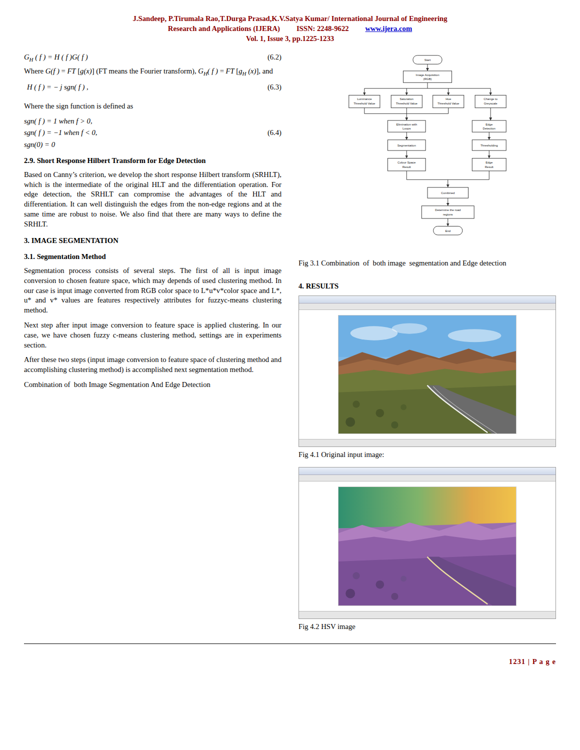J.Sandeep, P.Tirumala Rao,T.Durga Prasad,K.V.Satya Kumar/ International Journal of Engineering Research and Applications (IJERA) ISSN: 2248-9622 www.ijera.com Vol. 1, Issue 3, pp.1225-1233
GH ( f ) = H ( f )G( f ) (6.2)
Where G(f ) = FT [g(x)] (FT means the Fourier transform), GH( f ) = FT [gH (x)], and
H ( f ) = − j sgn( f ) , (6.3)
Where the sign function is defined as
sgn( f ) = 1 when f > 0,
sgn( f ) = −1 when f < 0, (6.4)
sgn(0) = 0
2.9. Short Response Hilbert Transform for Edge Detection
Based on Canny’s criterion, we develop the short response Hilbert transform (SRHLT), which is the intermediate of the original HLT and the differentiation operation. For edge detection, the SRHLT can compromise the advantages of the HLT and differentiation. It can well distinguish the edges from the non-edge regions and at the same time are robust to noise. We also find that there are many ways to define the SRHLT.
3. IMAGE SEGMENTATION
3.1. Segmentation Method
Segmentation process consists of several steps. The first of all is input image conversion to chosen feature space, which may depends of used clustering method. In our case is input image converted from RGB color space to L*u*v*color space and L*, u* and v* values are features respectively attributes for fuzzyc-means clustering method.
Next step after input image conversion to feature space is applied clustering. In our case, we have chosen fuzzy c-means clustering method, settings are in experiments section.
After these two steps (input image conversion to feature space of clustering method and accomplishing clustering method) is accomplished next segmentation method.
Combination of both Image Segmentation And Edge Detection
Start Image Acquisition (RGB) Luminance Threshold Value Saturation Threshold Value Hue Threshold Value Change to Greyscale Elimination with Loops Segmentation Colour Space Result Edge Detection Thresholding Edge Result Combined Determine the road regions End
Fig 3.1 Combination of both image segmentation and Edge detection
4. RESULTS
Fig 4.1 Original input image:
Fig 4.2 HSV image
1231 | P a g e